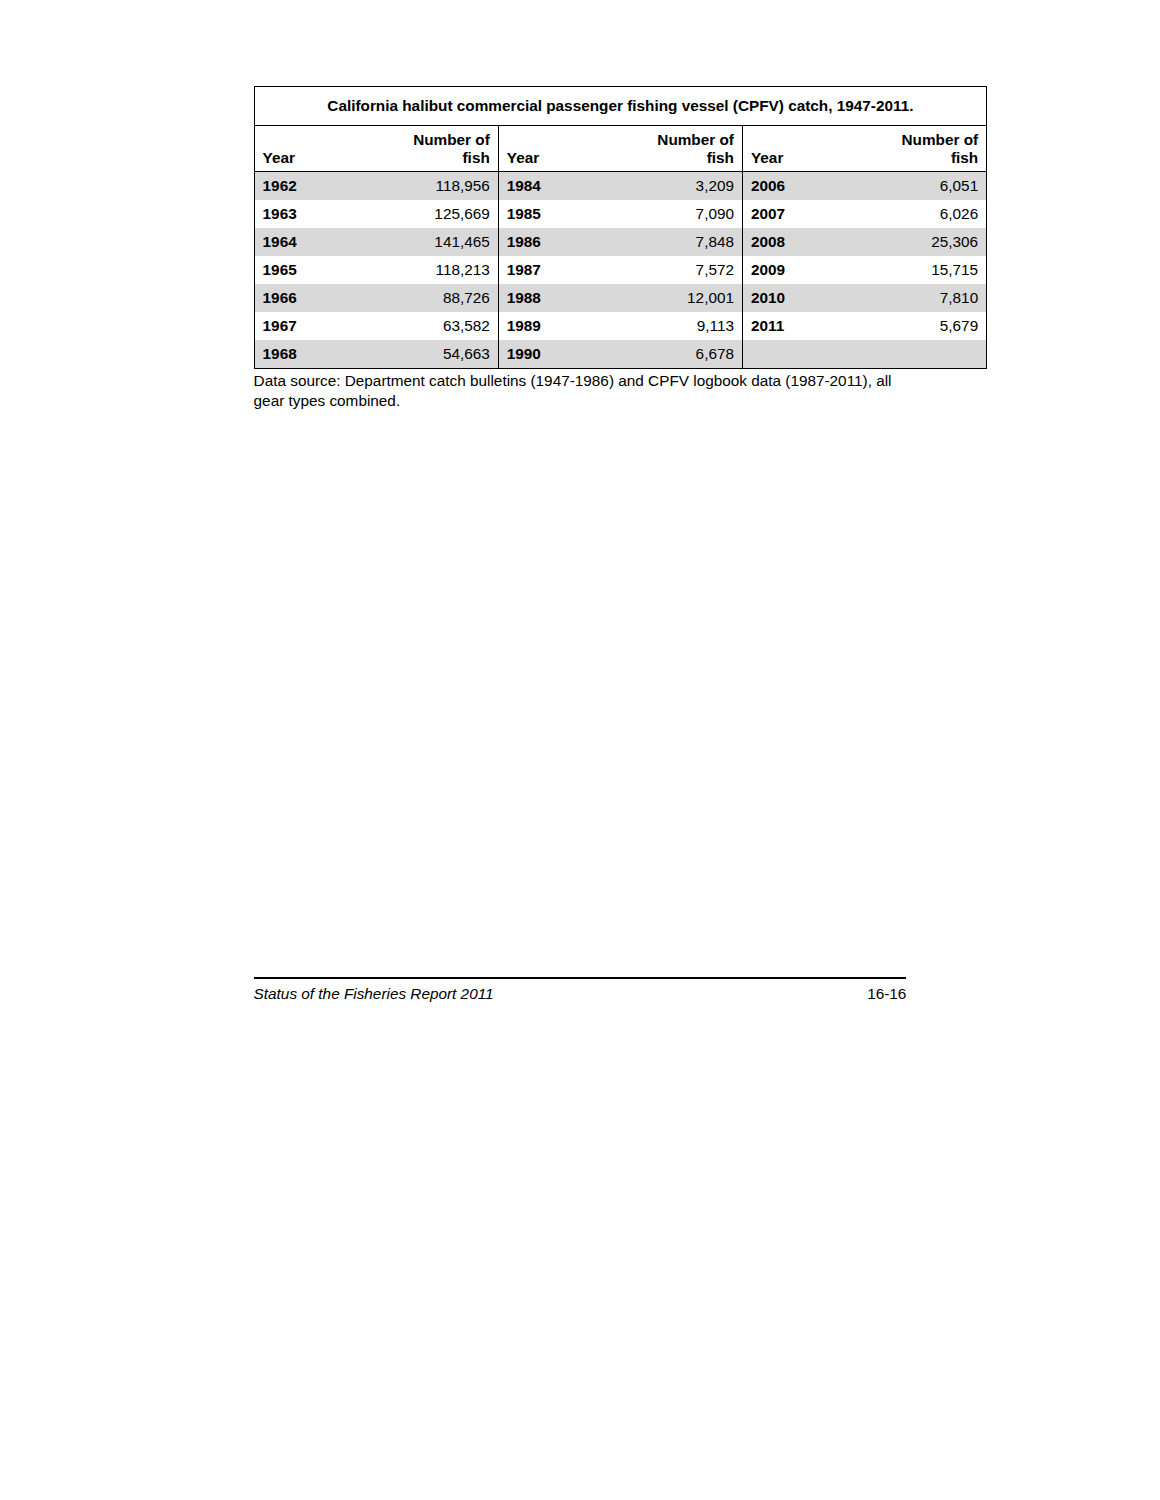California halibut commercial passenger fishing vessel (CPFV) catch, 1947-2011.
| Year | Number of fish | Year | Number of fish | Year | Number of fish |
| --- | --- | --- | --- | --- | --- |
| 1962 | 118,956 | 1984 | 3,209 | 2006 | 6,051 |
| 1963 | 125,669 | 1985 | 7,090 | 2007 | 6,026 |
| 1964 | 141,465 | 1986 | 7,848 | 2008 | 25,306 |
| 1965 | 118,213 | 1987 | 7,572 | 2009 | 15,715 |
| 1966 | 88,726 | 1988 | 12,001 | 2010 | 7,810 |
| 1967 | 63,582 | 1989 | 9,113 | 2011 | 5,679 |
| 1968 | 54,663 | 1990 | 6,678 | | |
Data source: Department catch bulletins (1947-1986) and CPFV logbook data (1987-2011), all gear types combined.
Status of the Fisheries Report 2011 16-16